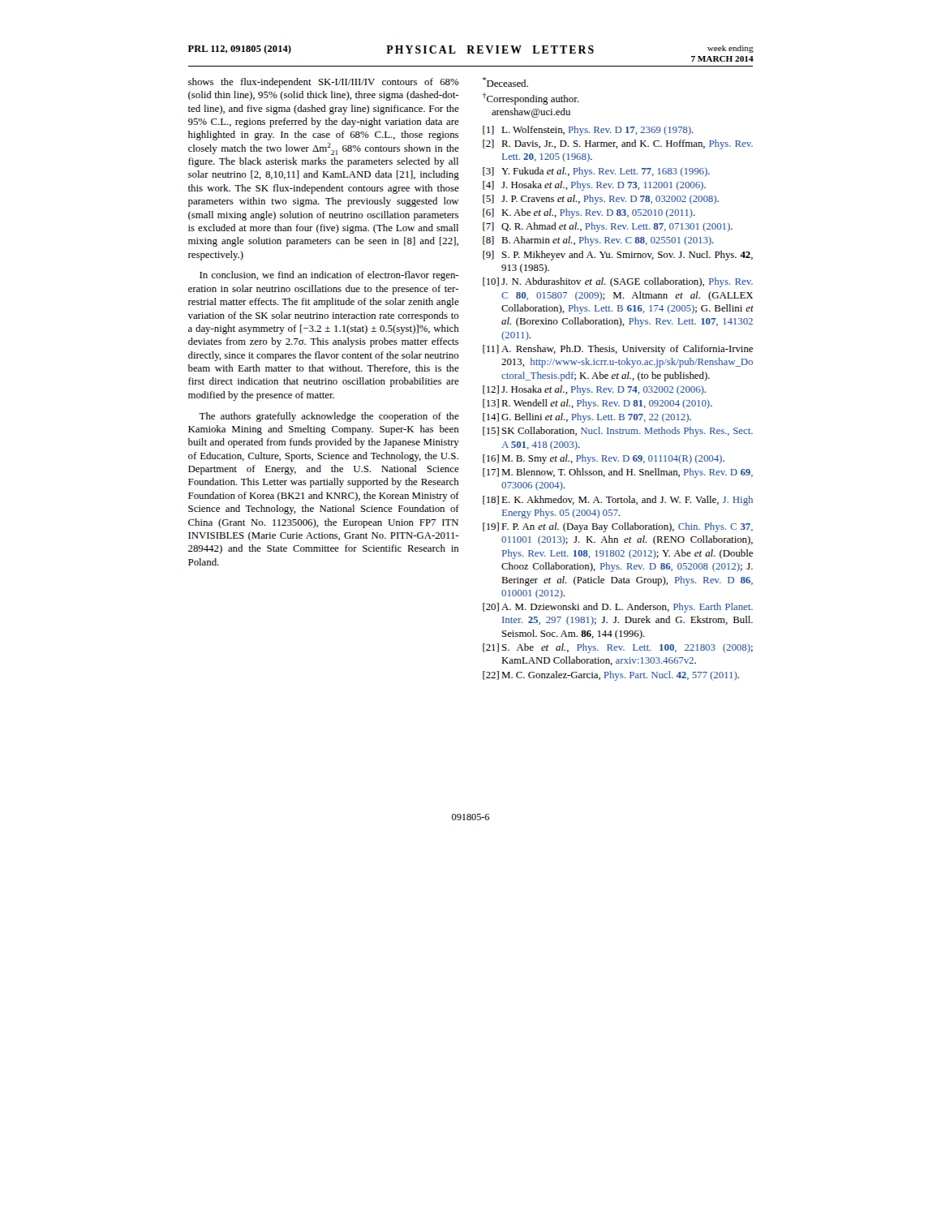PRL 112, 091805 (2014)
PHYSICAL REVIEW LETTERS
week ending 7 MARCH 2014
shows the flux-independent SK-I/II/III/IV contours of 68% (solid thin line), 95% (solid thick line), three sigma (dashed-dotted line), and five sigma (dashed gray line) significance. For the 95% C.L., regions preferred by the day-night variation data are highlighted in gray. In the case of 68% C.L., those regions closely match the two lower Δm221 68% contours shown in the figure. The black asterisk marks the parameters selected by all solar neutrino [2, 8,10,11] and KamLAND data [21], including this work. The SK flux-independent contours agree with those parameters within two sigma. The previously suggested low (small mixing angle) solution of neutrino oscillation parameters is excluded at more than four (five) sigma. (The Low and small mixing angle solution parameters can be seen in [8] and [22], respectively.)
In conclusion, we find an indication of electron-flavor regeneration in solar neutrino oscillations due to the presence of terrestrial matter effects. The fit amplitude of the solar zenith angle variation of the SK solar neutrino interaction rate corresponds to a day-night asymmetry of [−3.2 ± 1.1(stat) ± 0.5(syst)]%, which deviates from zero by 2.7σ. This analysis probes matter effects directly, since it compares the flavor content of the solar neutrino beam with Earth matter to that without. Therefore, this is the first direct indication that neutrino oscillation probabilities are modified by the presence of matter.
The authors gratefully acknowledge the cooperation of the Kamioka Mining and Smelting Company. Super-K has been built and operated from funds provided by the Japanese Ministry of Education, Culture, Sports, Science and Technology, the U.S. Department of Energy, and the U.S. National Science Foundation. This Letter was partially supported by the Research Foundation of Korea (BK21 and KNRC), the Korean Ministry of Science and Technology, the National Science Foundation of China (Grant No. 11235006), the European Union FP7 ITN INVISIBLES (Marie Curie Actions, Grant No. PITN-GA-2011-289442) and the State Committee for Scientific Research in Poland.
*Deceased.
†Corresponding author.
arenshaw@uci.edu
L. Wolfenstein, Phys. Rev. D 17, 2369 (1978).
R. Davis, Jr., D. S. Harmer, and K. C. Hoffman, Phys. Rev. Lett. 20, 1205 (1968).
Y. Fukuda et al., Phys. Rev. Lett. 77, 1683 (1996).
J. Hosaka et al., Phys. Rev. D 73, 112001 (2006).
J. P. Cravens et al., Phys. Rev. D 78, 032002 (2008).
K. Abe et al., Phys. Rev. D 83, 052010 (2011).
Q. R. Ahmad et al., Phys. Rev. Lett. 87, 071301 (2001).
B. Aharmin et al., Phys. Rev. C 88, 025501 (2013).
S. P. Mikheyev and A. Yu. Smirnov, Sov. J. Nucl. Phys. 42, 913 (1985).
J. N. Abdurashitov et al. (SAGE collaboration), Phys. Rev. C 80, 015807 (2009); M. Altmann et al. (GALLEX Collaboration), Phys. Lett. B 616, 174 (2005); G. Bellini et al. (Borexino Collaboration), Phys. Rev. Lett. 107, 141302 (2011).
A. Renshaw, Ph.D. Thesis, University of California-Irvine 2013, http://www-sk.icrr.u-tokyo.ac.jp/sk/pub/Renshaw_Doctoral_Thesis.pdf; K. Abe et al., (to be published).
J. Hosaka et al., Phys. Rev. D 74, 032002 (2006).
R. Wendell et al., Phys. Rev. D 81, 092004 (2010).
G. Bellini et al., Phys. Lett. B 707, 22 (2012).
SK Collaboration, Nucl. Instrum. Methods Phys. Res., Sect. A 501, 418 (2003).
M. B. Smy et al., Phys. Rev. D 69, 011104(R) (2004).
M. Blennow, T. Ohlsson, and H. Snellman, Phys. Rev. D 69, 073006 (2004).
E. K. Akhmedov, M. A. Tortola, and J. W. F. Valle, J. High Energy Phys. 05 (2004) 057.
F. P. An et al. (Daya Bay Collaboration), Chin. Phys. C 37, 011001 (2013); J. K. Ahn et al. (RENO Collaboration), Phys. Rev. Lett. 108, 191802 (2012); Y. Abe et al. (Double Chooz Collaboration), Phys. Rev. D 86, 052008 (2012); J. Beringer et al. (Paticle Data Group), Phys. Rev. D 86, 010001 (2012).
A. M. Dziewonski and D. L. Anderson, Phys. Earth Planet. Inter. 25, 297 (1981); J. J. Durek and G. Ekstrom, Bull. Seismol. Soc. Am. 86, 144 (1996).
S. Abe et al., Phys. Rev. Lett. 100, 221803 (2008); KamLAND Collaboration, arxiv:1303.4667v2.
M. C. Gonzalez-Garcia, Phys. Part. Nucl. 42, 577 (2011).
091805-6